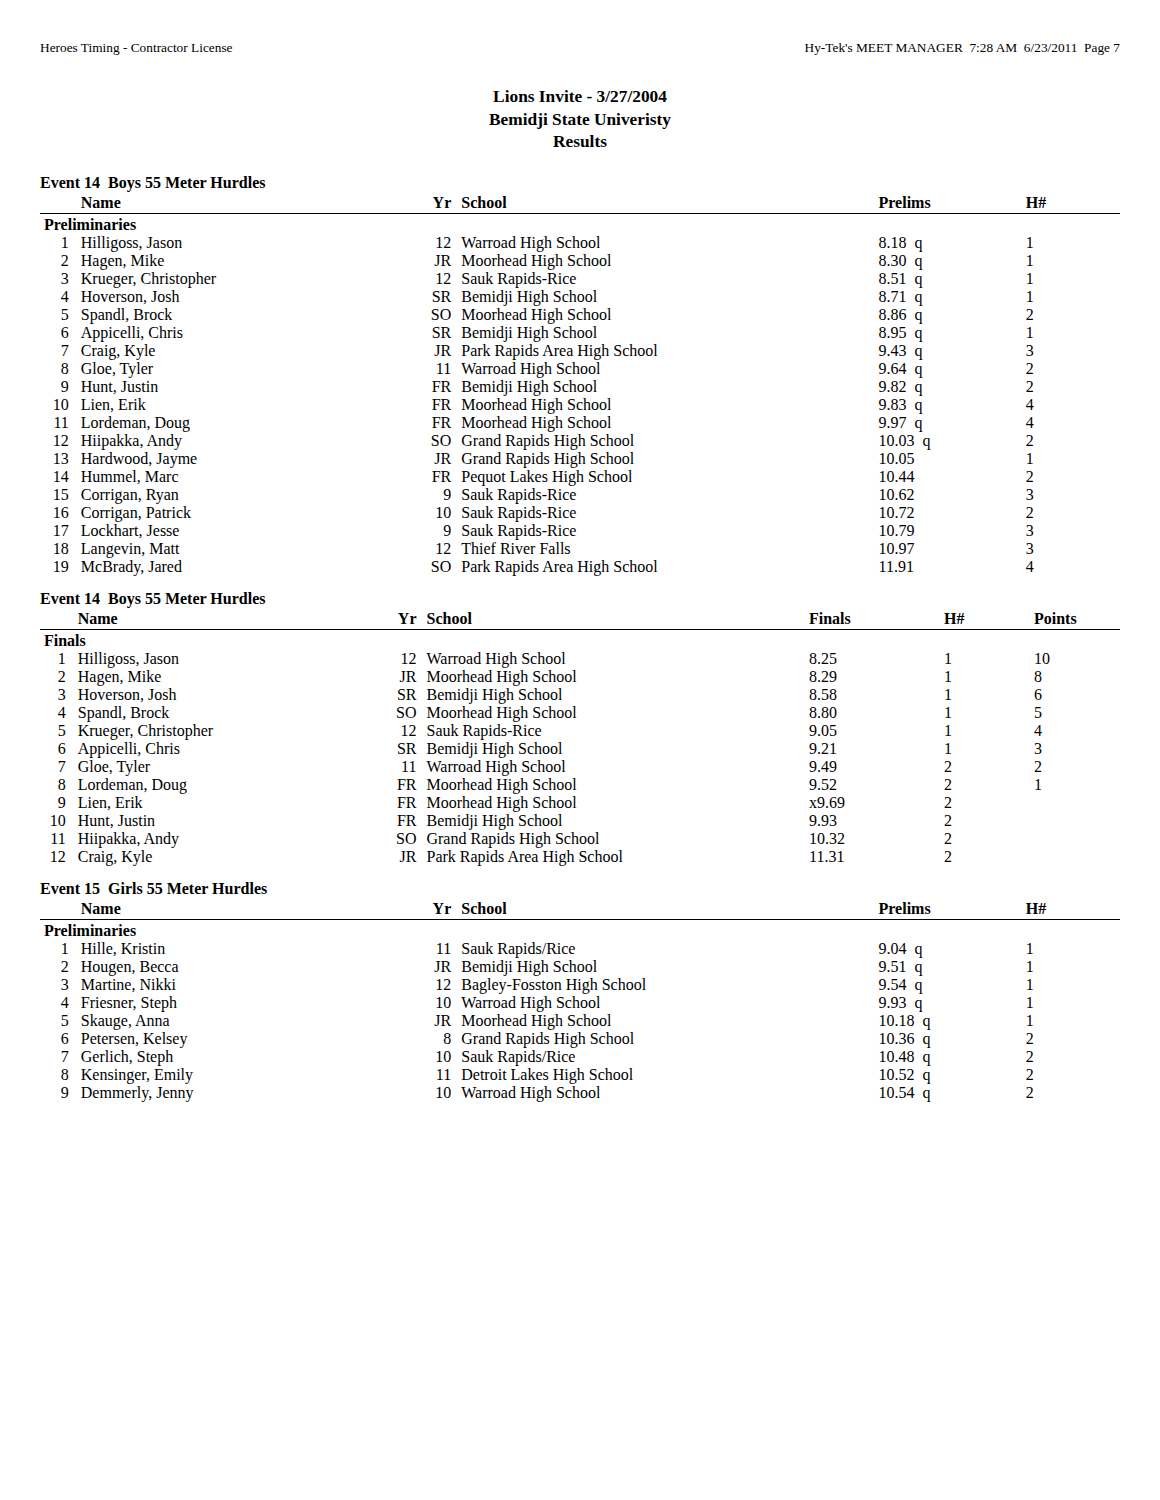Heroes Timing - Contractor License Hy-Tek's MEET MANAGER 7:28 AM 6/23/2011 Page 7
Lions Invite - 3/27/2004
Bemidji State Univeristy
Results
Event 14 Boys 55 Meter Hurdles
| | Name | Yr | School | Prelims | H# |
| --- | --- | --- | --- | --- | --- |
| Preliminaries |
| 1 | Hilligoss, Jason | 12 | Warroad High School | 8.18 q | 1 |
| 2 | Hagen, Mike | JR | Moorhead High School | 8.30 q | 1 |
| 3 | Krueger, Christopher | 12 | Sauk Rapids-Rice | 8.51 q | 1 |
| 4 | Hoverson, Josh | SR | Bemidji High School | 8.71 q | 1 |
| 5 | Spandl, Brock | SO | Moorhead High School | 8.86 q | 2 |
| 6 | Appicelli, Chris | SR | Bemidji High School | 8.95 q | 1 |
| 7 | Craig, Kyle | JR | Park Rapids Area High School | 9.43 q | 3 |
| 8 | Gloe, Tyler | 11 | Warroad High School | 9.64 q | 2 |
| 9 | Hunt, Justin | FR | Bemidji High School | 9.82 q | 2 |
| 10 | Lien, Erik | FR | Moorhead High School | 9.83 q | 4 |
| 11 | Lordeman, Doug | FR | Moorhead High School | 9.97 q | 4 |
| 12 | Hiipakka, Andy | SO | Grand Rapids High School | 10.03 q | 2 |
| 13 | Hardwood, Jayme | JR | Grand Rapids High School | 10.05 | 1 |
| 14 | Hummel, Marc | FR | Pequot Lakes High School | 10.44 | 2 |
| 15 | Corrigan, Ryan | 9 | Sauk Rapids-Rice | 10.62 | 3 |
| 16 | Corrigan, Patrick | 10 | Sauk Rapids-Rice | 10.72 | 2 |
| 17 | Lockhart, Jesse | 9 | Sauk Rapids-Rice | 10.79 | 3 |
| 18 | Langevin, Matt | 12 | Thief River Falls | 10.97 | 3 |
| 19 | McBrady, Jared | SO | Park Rapids Area High School | 11.91 | 4 |
Event 14 Boys 55 Meter Hurdles
| | Name | Yr | School | Finals | H# | Points |
| --- | --- | --- | --- | --- | --- | --- |
| Finals |
| 1 | Hilligoss, Jason | 12 | Warroad High School | 8.25 | 1 | 10 |
| 2 | Hagen, Mike | JR | Moorhead High School | 8.29 | 1 | 8 |
| 3 | Hoverson, Josh | SR | Bemidji High School | 8.58 | 1 | 6 |
| 4 | Spandl, Brock | SO | Moorhead High School | 8.80 | 1 | 5 |
| 5 | Krueger, Christopher | 12 | Sauk Rapids-Rice | 9.05 | 1 | 4 |
| 6 | Appicelli, Chris | SR | Bemidji High School | 9.21 | 1 | 3 |
| 7 | Gloe, Tyler | 11 | Warroad High School | 9.49 | 2 | 2 |
| 8 | Lordeman, Doug | FR | Moorhead High School | 9.52 | 2 | 1 |
| 9 | Lien, Erik | FR | Moorhead High School | x9.69 | 2 | |
| 10 | Hunt, Justin | FR | Bemidji High School | 9.93 | 2 | |
| 11 | Hiipakka, Andy | SO | Grand Rapids High School | 10.32 | 2 | |
| 12 | Craig, Kyle | JR | Park Rapids Area High School | 11.31 | 2 | |
Event 15 Girls 55 Meter Hurdles
| | Name | Yr | School | Prelims | H# |
| --- | --- | --- | --- | --- | --- |
| Preliminaries |
| 1 | Hille, Kristin | 11 | Sauk Rapids/Rice | 9.04 q | 1 |
| 2 | Hougen, Becca | JR | Bemidji High School | 9.51 q | 1 |
| 3 | Martine, Nikki | 12 | Bagley-Fosston High School | 9.54 q | 1 |
| 4 | Friesner, Steph | 10 | Warroad High School | 9.93 q | 1 |
| 5 | Skauge, Anna | JR | Moorhead High School | 10.18 q | 1 |
| 6 | Petersen, Kelsey | 8 | Grand Rapids High School | 10.36 q | 2 |
| 7 | Gerlich, Steph | 10 | Sauk Rapids/Rice | 10.48 q | 2 |
| 8 | Kensinger, Emily | 11 | Detroit Lakes High School | 10.52 q | 2 |
| 9 | Demmerly, Jenny | 10 | Warroad High School | 10.54 q | 2 |